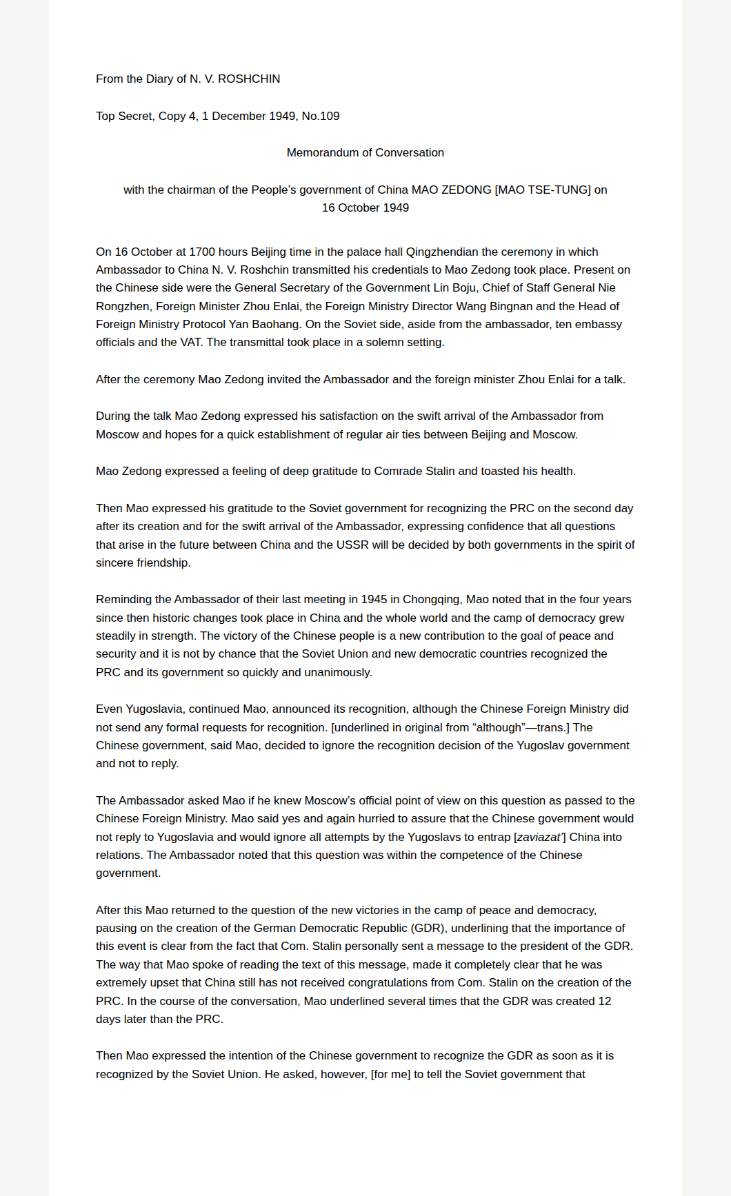From the Diary of N. V. ROSHCHIN
Top Secret, Copy 4, 1 December 1949, No.109
Memorandum of Conversation
with the chairman of the People’s government of China MAO ZEDONG [MAO TSE-TUNG] on
16 October 1949
On 16 October at 1700 hours Beijing time in the palace hall Qingzhendian the ceremony in which Ambassador to China N. V. Roshchin transmitted his credentials to Mao Zedong took place. Present on the Chinese side were the General Secretary of the Government Lin Boju, Chief of Staff General Nie Rongzhen, Foreign Minister Zhou Enlai, the Foreign Ministry Director Wang Bingnan and the Head of Foreign Ministry Protocol Yan Baohang. On the Soviet side, aside from the ambassador, ten embassy officials and the VAT. The transmittal took place in a solemn setting.
After the ceremony Mao Zedong invited the Ambassador and the foreign minister Zhou Enlai for a talk.
During the talk Mao Zedong expressed his satisfaction on the swift arrival of the Ambassador from Moscow and hopes for a quick establishment of regular air ties between Beijing and Moscow.
Mao Zedong expressed a feeling of deep gratitude to Comrade Stalin and toasted his health.
Then Mao expressed his gratitude to the Soviet government for recognizing the PRC on the second day after its creation and for the swift arrival of the Ambassador, expressing confidence that all questions that arise in the future between China and the USSR will be decided by both governments in the spirit of sincere friendship.
Reminding the Ambassador of their last meeting in 1945 in Chongqing, Mao noted that in the four years since then historic changes took place in China and the whole world and the camp of democracy grew steadily in strength. The victory of the Chinese people is a new contribution to the goal of peace and security and it is not by chance that the Soviet Union and new democratic countries recognized the PRC and its government so quickly and unanimously.
Even Yugoslavia, continued Mao, announced its recognition, although the Chinese Foreign Ministry did not send any formal requests for recognition. [underlined in original from “although”—trans.] The Chinese government, said Mao, decided to ignore the recognition decision of the Yugoslav government and not to reply.
The Ambassador asked Mao if he knew Moscow’s official point of view on this question as passed to the Chinese Foreign Ministry. Mao said yes and again hurried to assure that the Chinese government would not reply to Yugoslavia and would ignore all attempts by the Yugoslavs to entrap [zaviazat’] China into relations. The Ambassador noted that this question was within the competence of the Chinese government.
After this Mao returned to the question of the new victories in the camp of peace and democracy, pausing on the creation of the German Democratic Republic (GDR), underlining that the importance of this event is clear from the fact that Com. Stalin personally sent a message to the president of the GDR. The way that Mao spoke of reading the text of this message, made it completely clear that he was extremely upset that China still has not received congratulations from Com. Stalin on the creation of the PRC. In the course of the conversation, Mao underlined several times that the GDR was created 12 days later than the PRC.
Then Mao expressed the intention of the Chinese government to recognize the GDR as soon as it is recognized by the Soviet Union. He asked, however, [for me] to tell the Soviet government that